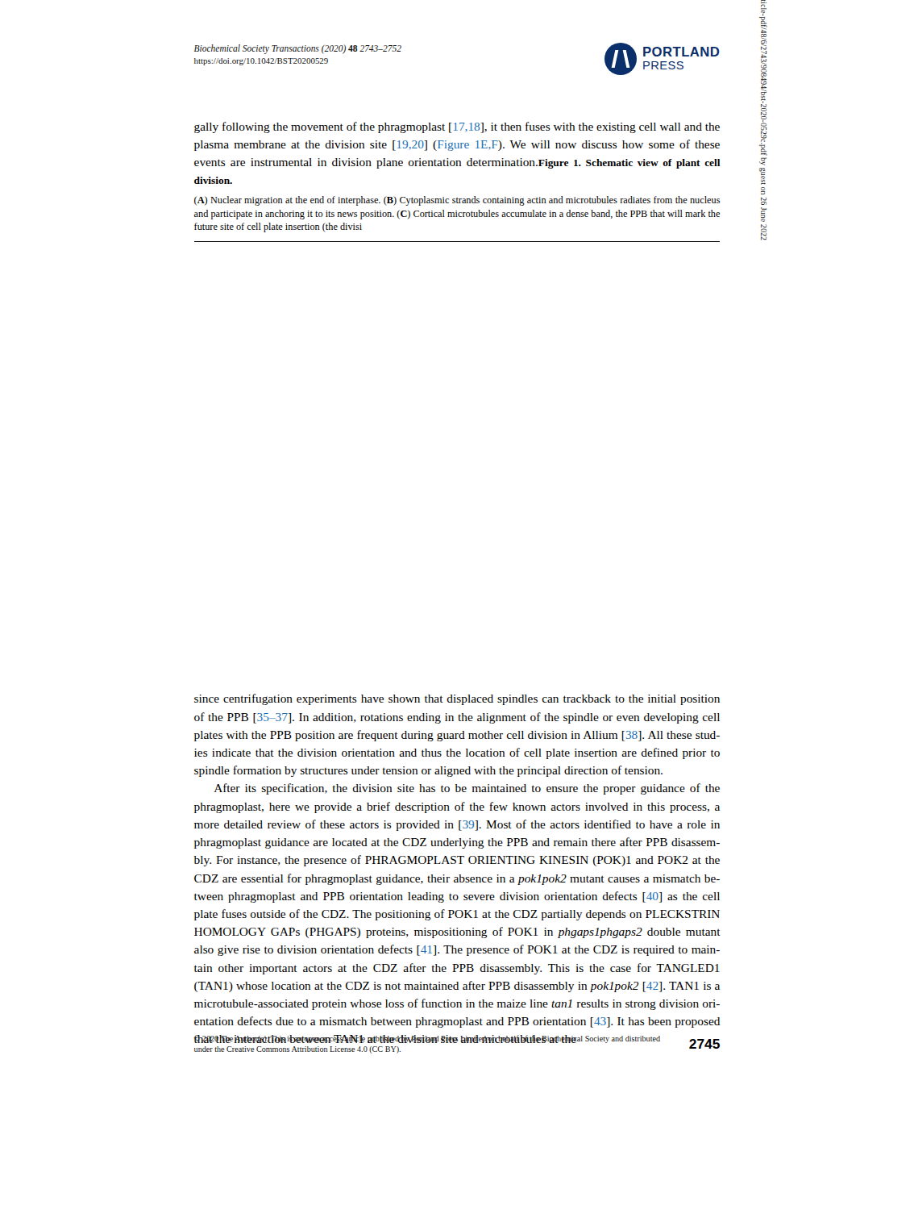Biochemical Society Transactions (2020) 48 2743–2752
https://doi.org/10.1042/BST20200529
PORTLAND PRESS
gally following the movement of the phragmoplast [17,18], it then fuses with the existing cell wall and the plasma membrane at the division site [19,20] (Figure 1E,F). We will now discuss how some of these events are instrumental in division plane orientation determination.Figure 1. Schematic view of plant cell division.
(A) Nuclear migration at the end of interphase. (B) Cytoplasmic strands containing actin and microtubules radiates from the nucleus and participate in anchoring it to its news position. (C) Cortical microtubules accumulate in a dense band, the PPB that will mark the future site of cell plate insertion (the divisi
Downloaded from http://portlandpress.com/biochemsoctrans/article-pdf/48/6/2743/908494/bst-2020-0529c.pdf by guest on 26 June 2022
since centrifugation experiments have shown that displaced spindles can trackback to the initial position of the PPB [35–37]. In addition, rotations ending in the alignment of the spindle or even developing cell plates with the PPB position are frequent during guard mother cell division in Allium [38]. All these studies indicate that the division orientation and thus the location of cell plate insertion are defined prior to spindle formation by structures under tension or aligned with the principal direction of tension.
After its specification, the division site has to be maintained to ensure the proper guidance of the phragmoplast, here we provide a brief description of the few known actors involved in this process, a more detailed review of these actors is provided in [39]. Most of the actors identified to have a role in phragmoplast guidance are located at the CDZ underlying the PPB and remain there after PPB disassembly. For instance, the presence of PHRAGMOPLAST ORIENTING KINESIN (POK)1 and POK2 at the CDZ are essential for phragmoplast guidance, their absence in a pok1pok2 mutant causes a mismatch between phragmoplast and PPB orientation leading to severe division orientation defects [40] as the cell plate fuses outside of the CDZ. The positioning of POK1 at the CDZ partially depends on PLECKSTRIN HOMOLOGY GAPs (PHGAPS) proteins, mispositioning of POK1 in phgaps1phgaps2 double mutant also give rise to division orientation defects [41]. The presence of POK1 at the CDZ is required to maintain other important actors at the CDZ after the PPB disassembly. This is the case for TANGLED1 (TAN1) whose location at the CDZ is not maintained after PPB disassembly in pok1pok2 [42]. TAN1 is a microtubule-associated protein whose loss of function in the maize line tan1 results in strong division orientation defects due to a mismatch between phragmoplast and PPB orientation [43]. It has been proposed that the interaction between TAN1 at the division site and microtubules at the
© 2020 The Author(s). This is an open access article published by Portland Press Limited on behalf of the Biochemical Society and distributed under the Creative Commons Attribution License 4.0 (CC BY).
2745